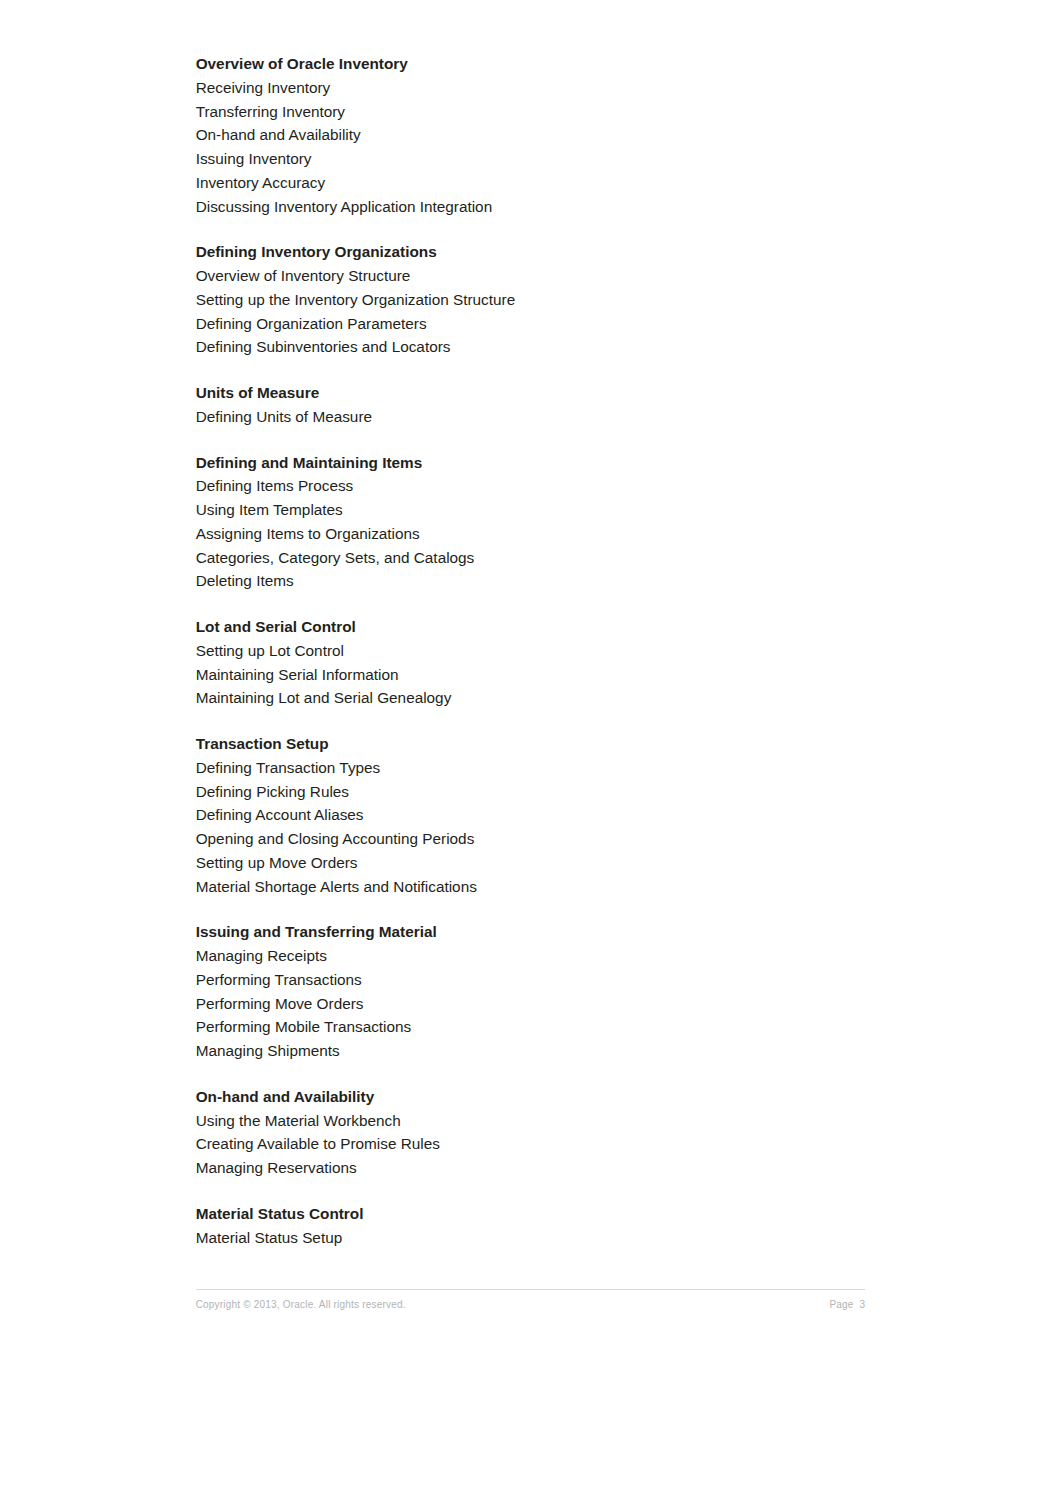Overview of Oracle Inventory
Receiving Inventory
Transferring Inventory
On-hand and Availability
Issuing Inventory
Inventory Accuracy
Discussing Inventory Application Integration
Defining Inventory Organizations
Overview of Inventory Structure
Setting up the Inventory Organization Structure
Defining Organization Parameters
Defining Subinventories and Locators
Units of Measure
Defining Units of Measure
Defining and Maintaining Items
Defining Items Process
Using Item Templates
Assigning Items to Organizations
Categories, Category Sets, and Catalogs
Deleting Items
Lot and Serial Control
Setting up Lot Control
Maintaining Serial Information
Maintaining Lot and Serial Genealogy
Transaction Setup
Defining Transaction Types
Defining Picking Rules
Defining Account Aliases
Opening and Closing Accounting Periods
Setting up Move Orders
Material Shortage Alerts and Notifications
Issuing and Transferring Material
Managing Receipts
Performing Transactions
Performing Move Orders
Performing Mobile Transactions
Managing Shipments
On-hand and Availability
Using the Material Workbench
Creating Available to Promise Rules
Managing Reservations
Material Status Control
Material Status Setup
Copyright © 2013, Oracle. All rights reserved. Page 3